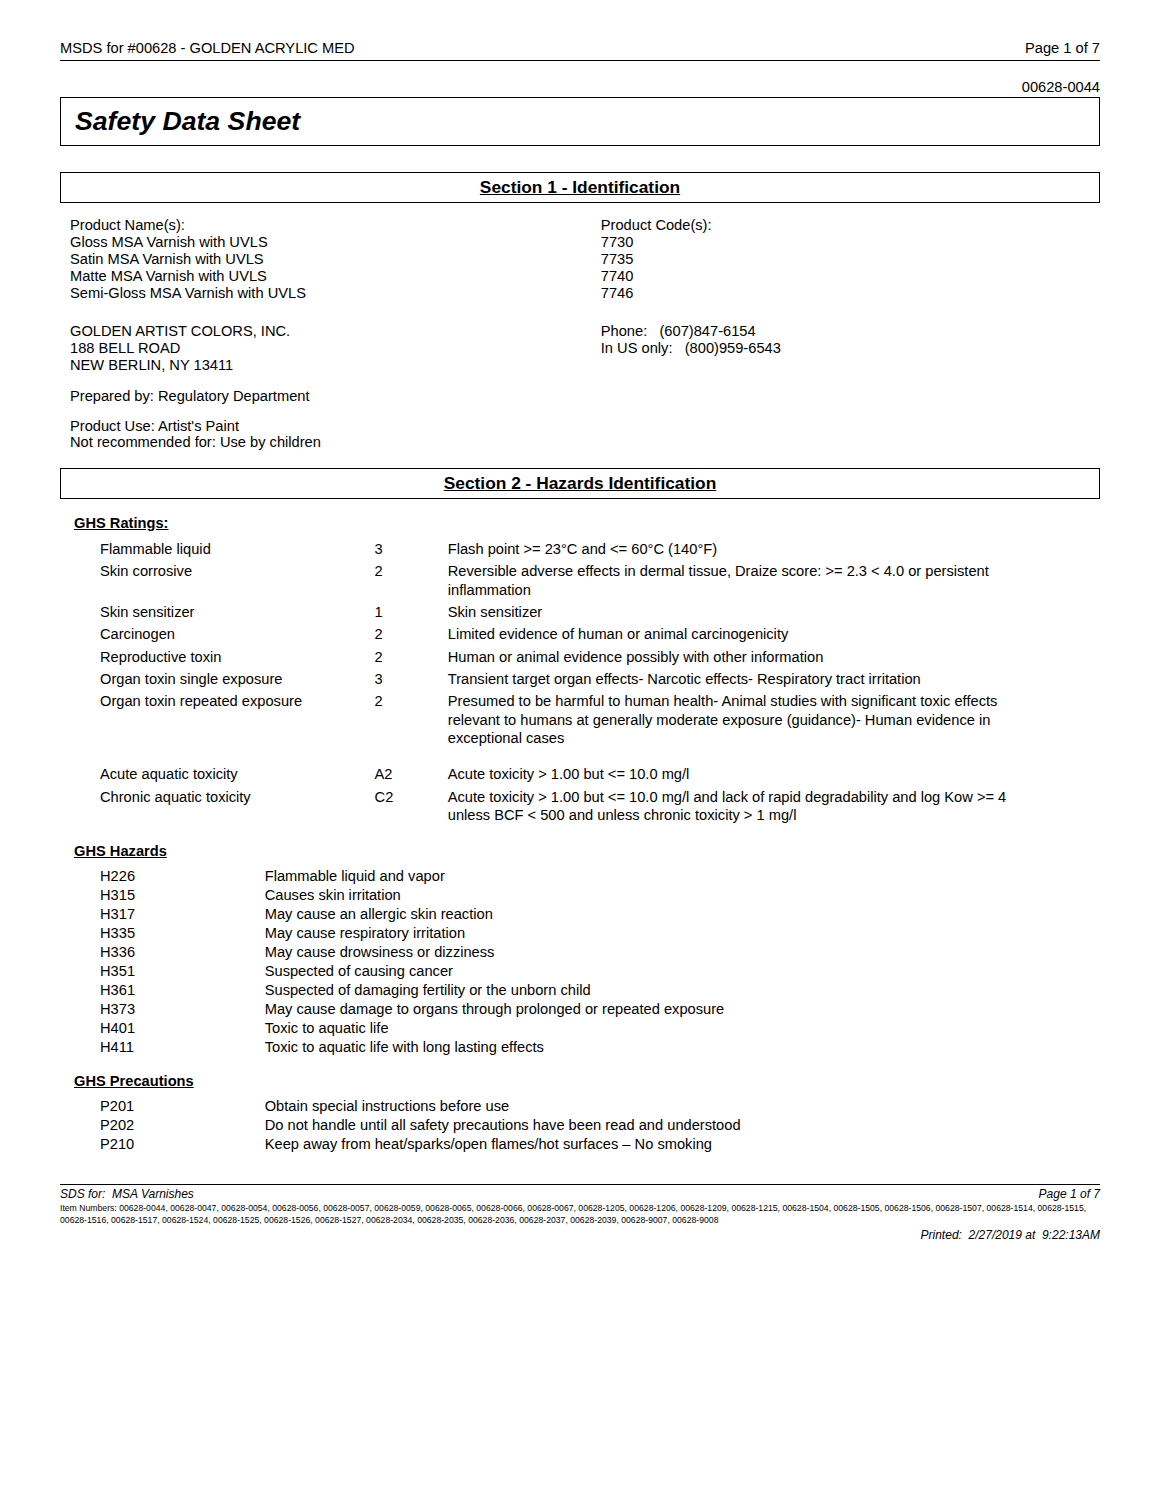MSDS for #00628 - GOLDEN ACRYLIC MED
Page 1 of 7
00628-0044
Safety Data Sheet
Section 1 - Identification
| Product Name(s): | Product Code(s): |
| Gloss MSA Varnish with UVLS | 7730 |
| Satin MSA Varnish with UVLS | 7735 |
| Matte MSA Varnish with UVLS | 7740 |
| Semi-Gloss MSA Varnish with UVLS | 7746 |
| GOLDEN ARTIST COLORS, INC. | Phone: (607)847-6154 |
| 188 BELL ROAD | In US only: (800)959-6543 |
| NEW BERLIN, NY 13411 | |
Prepared by: Regulatory Department
Product Use: Artist's Paint
Not recommended for: Use by children
Section 2 - Hazards Identification
GHS Ratings:
| Flammable liquid | 3 | Flash point >= 23°C and <= 60°C (140°F) |
| Skin corrosive | 2 | Reversible adverse effects in dermal tissue, Draize score: >= 2.3 < 4.0 or persistent inflammation |
| Skin sensitizer | 1 | Skin sensitizer |
| Carcinogen | 2 | Limited evidence of human or animal carcinogenicity |
| Reproductive toxin | 2 | Human or animal evidence possibly with other information |
| Organ toxin single exposure | 3 | Transient target organ effects- Narcotic effects- Respiratory tract irritation |
| Organ toxin repeated exposure | 2 | Presumed to be harmful to human health- Animal studies with significant toxic effects relevant to humans at generally moderate exposure (guidance)- Human evidence in exceptional cases |
| Acute aquatic toxicity | A2 | Acute toxicity > 1.00 but <= 10.0 mg/l |
| Chronic aquatic toxicity | C2 | Acute toxicity > 1.00 but <= 10.0 mg/l and lack of rapid degradability and log Kow >= 4 unless BCF < 500 and unless chronic toxicity > 1 mg/l |
GHS Hazards
| H226 | Flammable liquid and vapor |
| H315 | Causes skin irritation |
| H317 | May cause an allergic skin reaction |
| H335 | May cause respiratory irritation |
| H336 | May cause drowsiness or dizziness |
| H351 | Suspected of causing cancer |
| H361 | Suspected of damaging fertility or the unborn child |
| H373 | May cause damage to organs through prolonged or repeated exposure |
| H401 | Toxic to aquatic life |
| H411 | Toxic to aquatic life with long lasting effects |
GHS Precautions
| P201 | Obtain special instructions before use |
| P202 | Do not handle until all safety precautions have been read and understood |
| P210 | Keep away from heat/sparks/open flames/hot surfaces – No smoking |
SDS for: MSA Varnishes
Page 1 of 7
Item Numbers: 00628-0044, 00628-0047, 00628-0054, 00628-0056, 00628-0057, 00628-0059, 00628-0065, 00628-0066, 00628-0067, 00628-1205, 00628-1206, 00628-1209, 00628-1215, 00628-1504, 00628-1505, 00628-1506, 00628-1507, 00628-1514, 00628-1515, 00628-1516, 00628-1517, 00628-1524, 00628-1525, 00628-1526, 00628-1527, 00628-2034, 00628-2035, 00628-2036, 00628-2037, 00628-2039, 00628-9007, 00628-9008
Printed: 2/27/2019 at 9:22:13AM